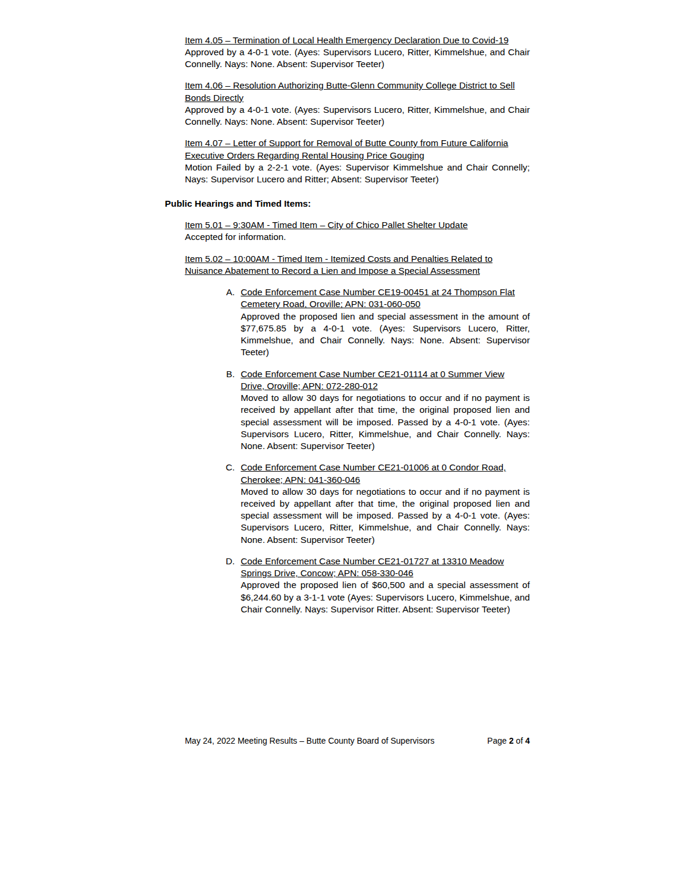Item 4.05 – Termination of Local Health Emergency Declaration Due to Covid-19
Approved by a 4-0-1 vote. (Ayes: Supervisors Lucero, Ritter, Kimmelshue, and Chair Connelly. Nays: None. Absent: Supervisor Teeter)
Item 4.06 – Resolution Authorizing Butte-Glenn Community College District to Sell Bonds Directly
Approved by a 4-0-1 vote. (Ayes: Supervisors Lucero, Ritter, Kimmelshue, and Chair Connelly. Nays: None. Absent: Supervisor Teeter)
Item 4.07 – Letter of Support for Removal of Butte County from Future California Executive Orders Regarding Rental Housing Price Gouging
Motion Failed by a 2-2-1 vote. (Ayes: Supervisor Kimmelshue and Chair Connelly; Nays: Supervisor Lucero and Ritter; Absent: Supervisor Teeter)
Public Hearings and Timed Items:
Item 5.01 – 9:30AM - Timed Item – City of Chico Pallet Shelter Update
Accepted for information.
Item 5.02 – 10:00AM - Timed Item - Itemized Costs and Penalties Related to Nuisance Abatement to Record a Lien and Impose a Special Assessment
Code Enforcement Case Number CE19-00451 at 24 Thompson Flat Cemetery Road, Oroville; APN: 031-060-050
Approved the proposed lien and special assessment in the amount of $77,675.85 by a 4-0-1 vote. (Ayes: Supervisors Lucero, Ritter, Kimmelshue, and Chair Connelly. Nays: None. Absent: Supervisor Teeter)
Code Enforcement Case Number CE21-01114 at 0 Summer View Drive, Oroville; APN: 072-280-012
Moved to allow 30 days for negotiations to occur and if no payment is received by appellant after that time, the original proposed lien and special assessment will be imposed. Passed by a 4-0-1 vote. (Ayes: Supervisors Lucero, Ritter, Kimmelshue, and Chair Connelly. Nays: None. Absent: Supervisor Teeter)
Code Enforcement Case Number CE21-01006 at 0 Condor Road, Cherokee; APN: 041-360-046
Moved to allow 30 days for negotiations to occur and if no payment is received by appellant after that time, the original proposed lien and special assessment will be imposed. Passed by a 4-0-1 vote. (Ayes: Supervisors Lucero, Ritter, Kimmelshue, and Chair Connelly. Nays: None. Absent: Supervisor Teeter)
Code Enforcement Case Number CE21-01727 at 13310 Meadow Springs Drive, Concow; APN: 058-330-046
Approved the proposed lien of $60,500 and a special assessment of $6,244.60 by a 3-1-1 vote (Ayes: Supervisors Lucero, Kimmelshue, and Chair Connelly. Nays: Supervisor Ritter. Absent: Supervisor Teeter)
May 24, 2022 Meeting Results – Butte County Board of Supervisors
Page 2 of 4